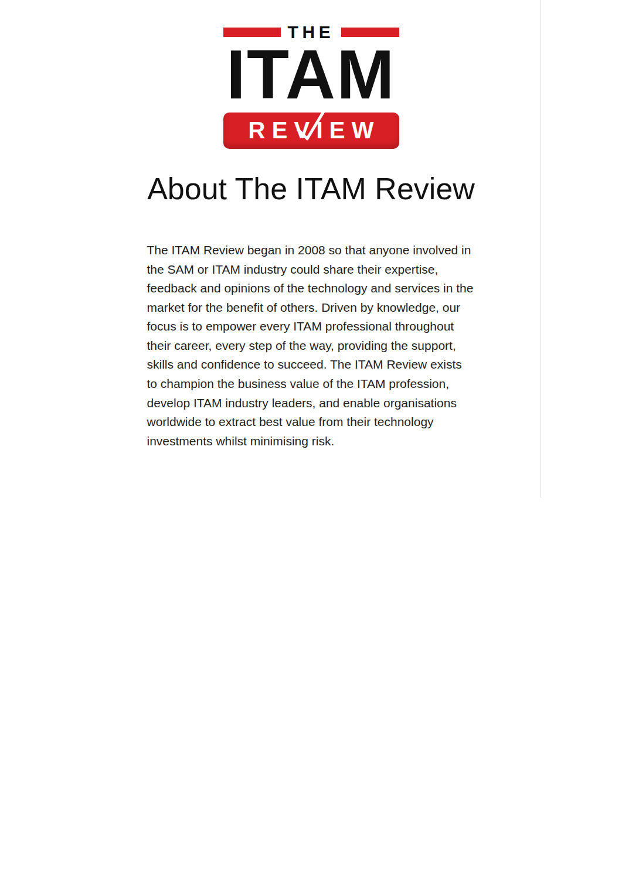THE
ITAM
REVIEW
About The ITAM Review
The ITAM Review began in 2008 so that anyone involved in the SAM or ITAM industry could share their expertise, feedback and opinions of the technology and services in the market for the benefit of others. Driven by knowledge, our focus is to empower every ITAM professional throughout their career, every step of the way, providing the support, skills and confidence to succeed. The ITAM Review exists to champion the business value of the ITAM profession, develop ITAM industry leaders, and enable organisations worldwide to extract best value from their technology investments whilst minimising risk.